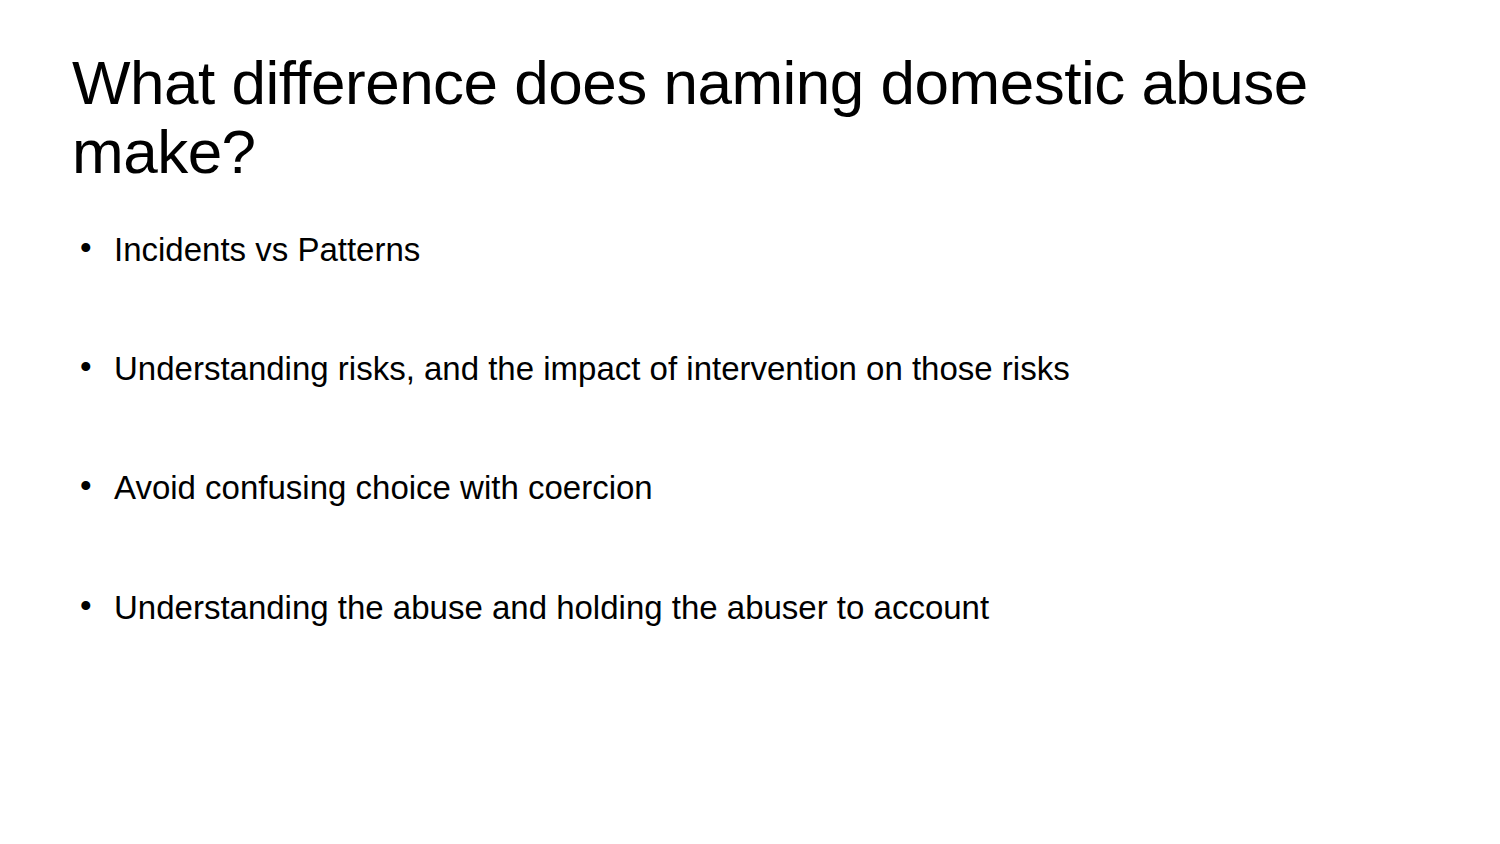What difference does naming domestic abuse make?
Incidents vs Patterns
Understanding risks, and the impact of intervention on those risks
Avoid confusing choice with coercion
Understanding the abuse and holding the abuser to account